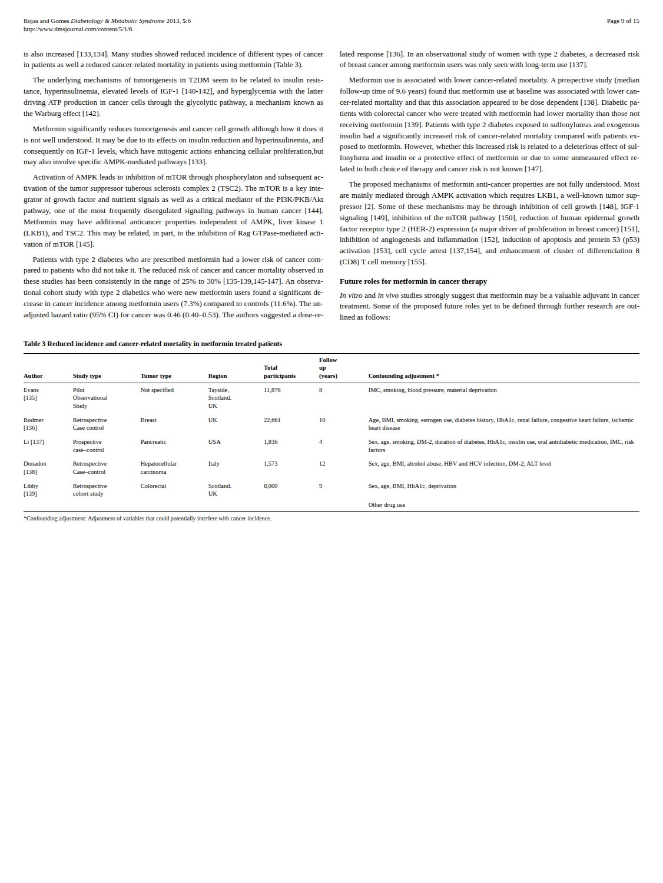Rojas and Gomes Diabetology & Metabolic Syndrome 2013, 5:6
http://www.dmsjournal.com/content/5/1/6
Page 9 of 15
is also increased [133,134]. Many studies showed reduced incidence of different types of cancer in patients as well a reduced cancer-related mortality in patients using metformin (Table 3).
The underlying mechanisms of tumorigenesis in T2DM seem to be related to insulin resistance, hyperinsulinemia, elevated levels of IGF-1 [140-142], and hyperglycemia with the latter driving ATP production in cancer cells through the glycolytic pathway, a mechanism known as the Warburg effect [142].
Metformin significantly reduces tumorigenesis and cancer cell growth although how it does it is not well understood. It may be due to its effects on insulin reduction and hyperinsulinemia, and consequently on IGF-1 levels, which have mitogenic actions enhancing cellular proliferation,but may also involve specific AMPK-mediated pathways [133].
Activation of AMPK leads to inhibition of mTOR through phosphorylaton and subsequent activation of the tumor suppressor tuberous sclerosis complex 2 (TSC2). The mTOR is a key integrator of growth factor and nutrient signals as well as a critical mediator of the PI3K/PKB/Akt pathway, one of the most frequently disregulated signaling pathways in human cancer [144]. Metformin may have additional anticancer properties independent of AMPK, liver kinase 1 (LKB1), and TSC2. This may be related, in part, to the inhibition of Rag GTPase-mediated activation of mTOR [145].
Patients with type 2 diabetes who are prescribed metformin had a lower risk of cancer compared to patients who did not take it. The reduced risk of cancer and cancer mortality observed in these studies has been consistently in the range of 25% to 30% [135-139,145-147]. An observational cohort study with type 2 diabetics who were new metformin users found a significant decrease in cancer incidence among metformin users (7.3%) compared to controls (11.6%). The unadjusted hazard ratio (95% CI) for cancer was 0.46 (0.40–0.53). The authors suggested a dose-related response [136]. In an observational study of women with type 2 diabetes, a decreased risk of breast cancer among metformin users was only seen with long-term use [137].
Metformin use is associated with lower cancer-related mortality. A prospective study (median follow-up time of 9.6 years) found that metformin use at baseline was associated with lower cancer-related mortality and that this association appeared to be dose dependent [138]. Diabetic patients with colorectal cancer who were treated with metformin had lower mortality than those not receiving metformin [139]. Patients with type 2 diabetes exposed to sulfonylureas and exogenous insulin had a significantly increased risk of cancer-related mortality compared with patients exposed to metformin. However, whether this increased risk is related to a deleterious effect of sulfonylurea and insulin or a protective effect of metformin or due to some unmeasured effect related to both choice of therapy and cancer risk is not known [147].
The proposed mechanisms of metformin anti-cancer properties are not fully understood. Most are mainly mediated through AMPK activation which requires LKB1, a well-known tumor suppressor [2]. Some of these mechanisms may be through inhibition of cell growth [148], IGF-1 signaling [149], inhibition of the mTOR pathway [150], reduction of human epidermal growth factor receptor type 2 (HER-2) expression (a major driver of proliferation in breast cancer) [151], inhibition of angiogenesis and inflammation [152], induction of apoptosis and protein 53 (p53) activation [153], cell cycle arrest [137,154], and enhancement of cluster of differenciation 8 (CD8) T cell memory [155].
Future roles for metformin in cancer therapy
In vitro and in vivo studies strongly suggest that metformin may be a valuable adjuvant in cancer treatment. Some of the proposed future roles yet to be defined through further research are outlined as follows:
Table 3 Reduced incidence and cancer-related mortality in metformin treated patients
| Author | Study type | Tumor type | Region | Total participants | Follow up (years) | Confounding adjustment * |
| --- | --- | --- | --- | --- | --- | --- |
| Evans [135] | Pilot Observational Study | Not specified | Tayside, Scotland. UK | 11,876 | 8 | IMC, smoking, blood pressure, material deprivation |
| Bodmer [136] | Retrospective Case control | Breast | UK | 22,661 | 10 | Age, BMI, smoking, estrogen use, diabetes history, HbA1c, renal failure, congestive heart failure, ischemic heart disease |
| Li [137] | Prospective case–control | Pancreatic | USA | 1,836 | 4 | Sex, age, smoking, DM-2, duration of diabetes, HbA1c, insulin use, oral antidiabetic medication, IMC, risk factors |
| Donadon [138] | Retrospective Case–control | Hepatocellular carcinoma | Italy | 1,573 | 12 | Sex, age, BMI, alcohol abuse, HBV and HCV infection, DM-2, ALT level |
| Libby [139] | Retrospective cohort study | Colorectal | Scotland. UK | 8,000 | 9 | Sex, age, BMI, HbA1c, deprivation |
| | | | | | | Other drug use |
*Confounding adjustment: Adjustment of variables that could potentially interfere with cancer incidence.